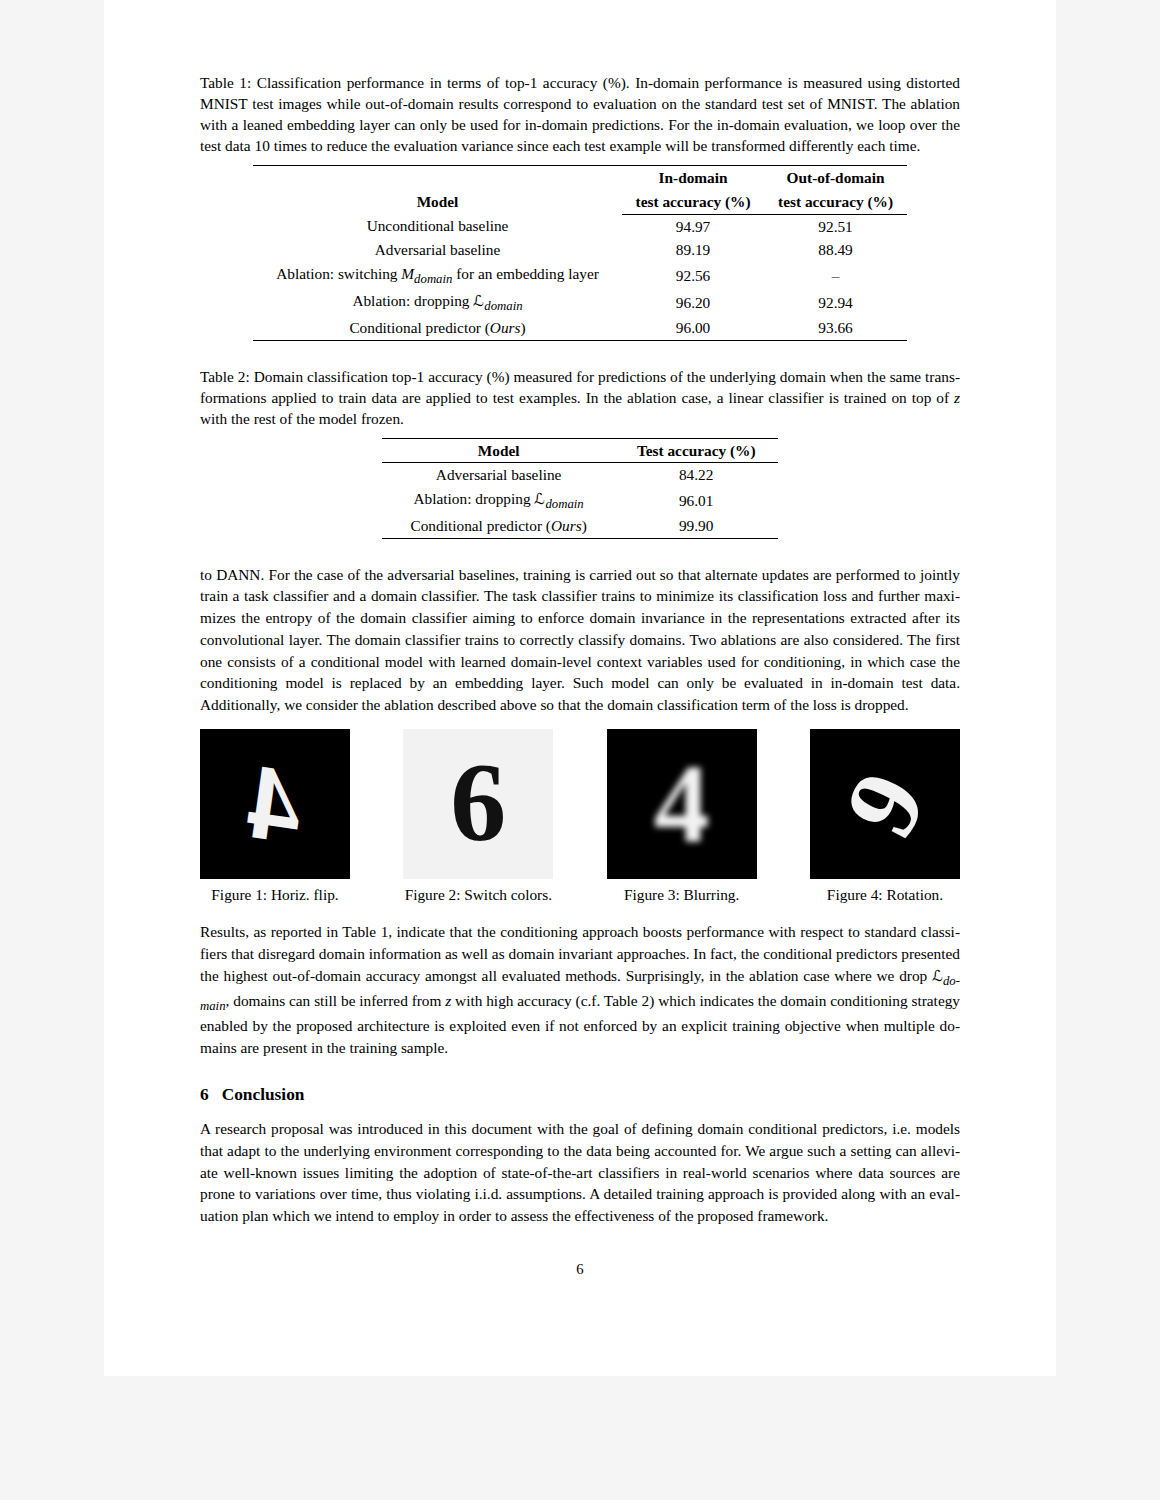Table 1: Classification performance in terms of top-1 accuracy (%). In-domain performance is measured using distorted MNIST test images while out-of-domain results correspond to evaluation on the standard test set of MNIST. The ablation with a leaned embedding layer can only be used for in-domain predictions. For the in-domain evaluation, we loop over the test data 10 times to reduce the evaluation variance since each test example will be transformed differently each time.
| Model | In-domain | Out-of-domain |
| --- | --- | --- |
| test accuracy (%) | test accuracy (%) |
| Unconditional baseline | 94.97 | 92.51 |
| Adversarial baseline | 89.19 | 88.49 |
| Ablation: switching M domain for an embedding layer | 92.56 | – |
| Ablation: dropping ℒ domain | 96.20 | 92.94 |
| Conditional predictor ( Ours ) | 96.00 | 93.66 |
Table 2: Domain classification top-1 accuracy (%) measured for predictions of the underlying domain when the same transformations applied to train data are applied to test examples. In the ablation case, a linear classifier is trained on top of z with the rest of the model frozen.
| Model | Test accuracy (%) |
| --- | --- |
| Adversarial baseline | 84.22 |
| Ablation: dropping ℒ domain | 96.01 |
| Conditional predictor ( Ours ) | 99.90 |
to DANN. For the case of the adversarial baselines, training is carried out so that alternate updates are performed to jointly train a task classifier and a domain classifier. The task classifier trains to minimize its classification loss and further maximizes the entropy of the domain classifier aiming to enforce domain invariance in the representations extracted after its convolutional layer. The domain classifier trains to correctly classify domains. Two ablations are also considered. The first one consists of a conditional model with learned domain-level context variables used for conditioning, in which case the conditioning model is replaced by an embedding layer. Such model can only be evaluated in in-domain test data. Additionally, we consider the ablation described above so that the domain classification term of the loss is dropped.
4
6
4
9
Figure 1: Horiz. flip.
Figure 2: Switch colors.
Figure 3: Blurring.
Figure 4: Rotation.
Results, as reported in Table 1, indicate that the conditioning approach boosts performance with respect to standard classifiers that disregard domain information as well as domain invariant approaches. In fact, the conditional predictors presented the highest out-of-domain accuracy amongst all evaluated methods. Surprisingly, in the ablation case where we drop ℒdomain, domains can still be inferred from z with high accuracy (c.f. Table 2) which indicates the domain conditioning strategy enabled by the proposed architecture is exploited even if not enforced by an explicit training objective when multiple domains are present in the training sample.
6 Conclusion
A research proposal was introduced in this document with the goal of defining domain conditional predictors, i.e. models that adapt to the underlying environment corresponding to the data being accounted for. We argue such a setting can alleviate well-known issues limiting the adoption of state-of-the-art classifiers in real-world scenarios where data sources are prone to variations over time, thus violating i.i.d. assumptions. A detailed training approach is provided along with an evaluation plan which we intend to employ in order to assess the effectiveness of the proposed framework.
6